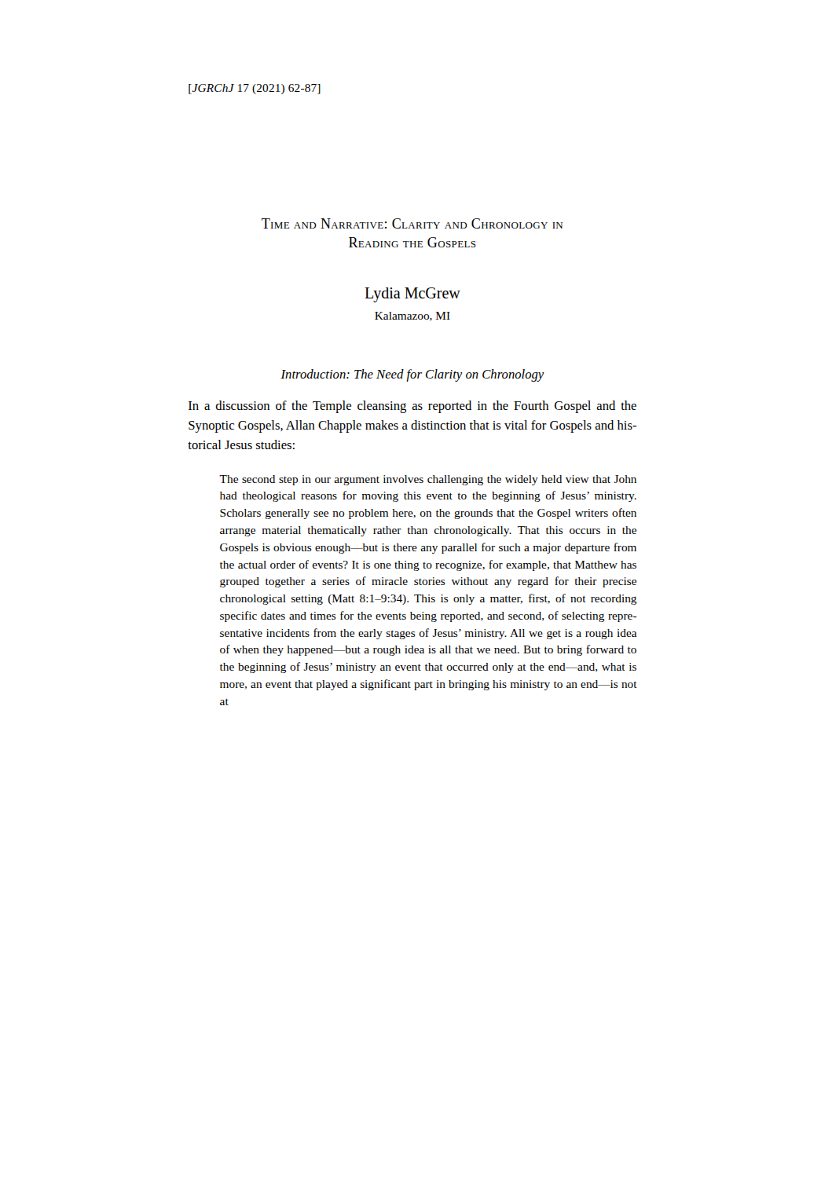[JGRChJ 17 (2021) 62-87]
Time and Narrative: Clarity and Chronology in
Reading the Gospels
Lydia McGrew
Kalamazoo, MI
Introduction: The Need for Clarity on Chronology
In a discussion of the Temple cleansing as reported in the Fourth Gospel and the Synoptic Gospels, Allan Chapple makes a distinction that is vital for Gospels and historical Jesus studies:
The second step in our argument involves challenging the widely held view that John had theological reasons for moving this event to the beginning of Jesus’ ministry. Scholars generally see no problem here, on the grounds that the Gospel writers often arrange material thematically rather than chronologically. That this occurs in the Gospels is obvious enough—but is there any parallel for such a major departure from the actual order of events? It is one thing to recognize, for example, that Matthew has grouped together a series of miracle stories without any regard for their precise chronological setting (Matt 8:1–9:34). This is only a matter, first, of not recording specific dates and times for the events being reported, and second, of selecting representative incidents from the early stages of Jesus’ ministry. All we get is a rough idea of when they happened—but a rough idea is all that we need. But to bring forward to the beginning of Jesus’ ministry an event that occurred only at the end—and, what is more, an event that played a significant part in bringing his ministry to an end—is not at